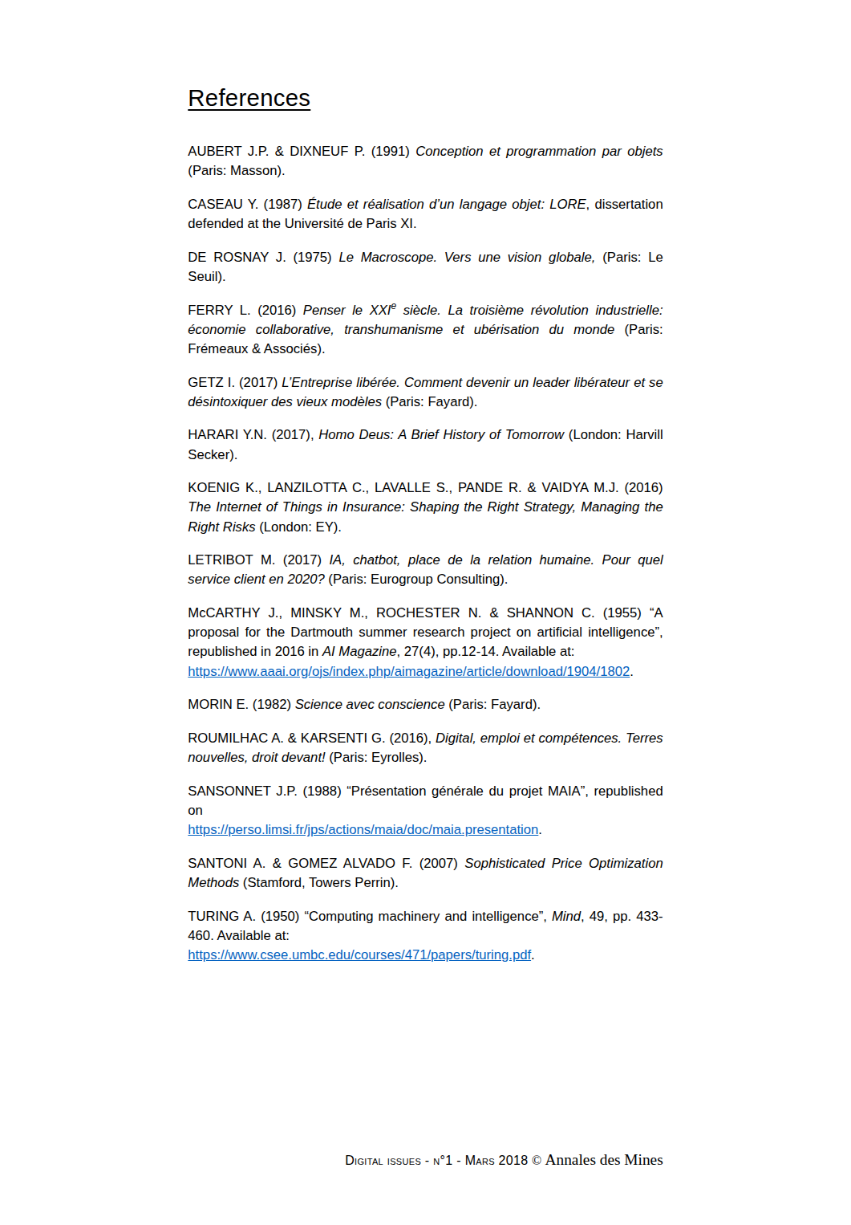References
AUBERT J.P. & DIXNEUF P. (1991) Conception et programmation par objets (Paris: Masson).
CASEAU Y. (1987) Étude et réalisation d’un langage objet: LORE, dissertation defended at the Université de Paris XI.
DE ROSNAY J. (1975) Le Macroscope. Vers une vision globale, (Paris: Le Seuil).
FERRY L. (2016) Penser le XXIe siècle. La troisième révolution industrielle: économie collaborative, transhumanisme et ubérisation du monde (Paris: Frémeaux & Associés).
GETZ I. (2017) L’Entreprise libérée. Comment devenir un leader libérateur et se désintoxiquer des vieux modèles (Paris: Fayard).
HARARI Y.N. (2017), Homo Deus: A Brief History of Tomorrow (London: Harvill Secker).
KOENIG K., LANZILOTTA C., LAVALLE S., PANDE R. & VAIDYA M.J. (2016) The Internet of Things in Insurance: Shaping the Right Strategy, Managing the Right Risks (London: EY).
LETRIBOT M. (2017) IA, chatbot, place de la relation humaine. Pour quel service client en 2020? (Paris: Eurogroup Consulting).
McCARTHY J., MINSKY M., ROCHESTER N. & SHANNON C. (1955) “A proposal for the Dartmouth summer research project on artificial intelligence”, republished in 2016 in AI Magazine, 27(4), pp.12-14. Available at:
https://www.aaai.org/ojs/index.php/aimagazine/article/download/1904/1802.
MORIN E. (1982) Science avec conscience (Paris: Fayard).
ROUMILHAC A. & KARSENTI G. (2016), Digital, emploi et compétences. Terres nouvelles, droit devant! (Paris: Eyrolles).
SANSONNET J.P. (1988) “Présentation générale du projet MAIA”, republished on
https://perso.limsi.fr/jps/actions/maia/doc/maia.presentation.
SANTONI A. & GOMEZ ALVADO F. (2007) Sophisticated Price Optimization Methods (Stamford, Towers Perrin).
TURING A. (1950) “Computing machinery and intelligence”, Mind, 49, pp. 433-460. Available at:
https://www.csee.umbc.edu/courses/471/papers/turing.pdf.
Digital issues - n°1 - Mars 2018 © Annales des Mines